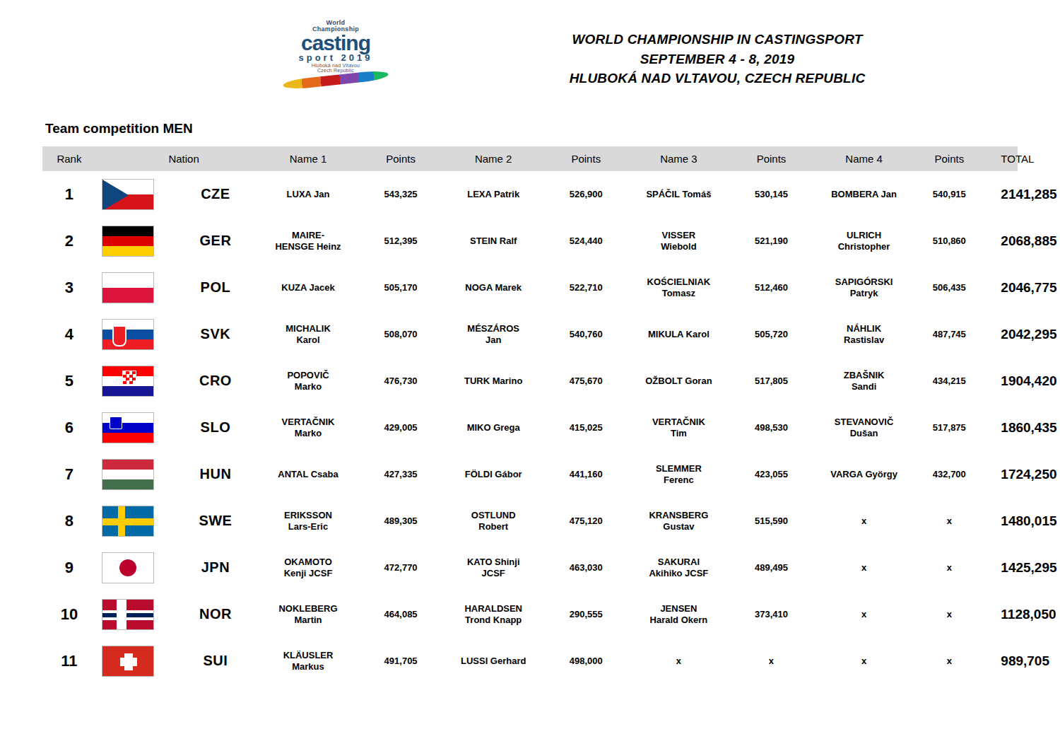World
Championship
casting
sport 2019
Hluboká nad Vltavou
Czech Republic
WORLD CHAMPIONSHIP IN CASTINGSPORT
SEPTEMBER 4 - 8, 2019
HLUBOKÁ NAD VLTAVOU, CZECH REPUBLIC
Team competition MEN
| Rank | Nation | Name 1 | Points | Name 2 | Points | Name 3 | Points | Name 4 | Points | TOTAL |
| --- | --- | --- | --- | --- | --- | --- | --- | --- | --- | --- |
| 1 | | CZE | LUXA Jan | 543,325 | LEXA Patrik | 526,900 | SPÁČIL Tomáš | 530,145 | BOMBERA Jan | 540,915 | 2141,285 |
| 2 | | GER | MAIRE-HENSGE Heinz | 512,395 | STEIN Ralf | 524,440 | VISSER Wiebold | 521,190 | ULRICH Christopher | 510,860 | 2068,885 |
| 3 | | POL | KUZA Jacek | 505,170 | NOGA Marek | 522,710 | KOŚCIELNIAK Tomasz | 512,460 | SAPIGÓRSKI Patryk | 506,435 | 2046,775 |
| 4 | | SVK | MICHALIK Karol | 508,070 | MÉSZÁROS Jan | 540,760 | MIKULA Karol | 505,720 | NÁHLIK Rastislav | 487,745 | 2042,295 |
| 5 | | CRO | POPOVIČ Marko | 476,730 | TURK Marino | 475,670 | OŽBOLT Goran | 517,805 | ZBAŠNIK Sandi | 434,215 | 1904,420 |
| 6 | | SLO | VERTAČNIK Marko | 429,005 | MIKO Grega | 415,025 | VERTAČNIK Tim | 498,530 | STEVANOVIČ Dušan | 517,875 | 1860,435 |
| 7 | | HUN | ANTAL Csaba | 427,335 | FÖLDI Gábor | 441,160 | SLEMMER Ferenc | 423,055 | VARGA György | 432,700 | 1724,250 |
| 8 | | SWE | ERIKSSON Lars-Eric | 489,305 | OSTLUND Robert | 475,120 | KRANSBERG Gustav | 515,590 | x | x | 1480,015 |
| 9 | | JPN | OKAMOTO Kenji JCSF | 472,770 | KATO Shinji JCSF | 463,030 | SAKURAI Akihiko JCSF | 489,495 | x | x | 1425,295 |
| 10 | | NOR | NOKLEBERG Martin | 464,085 | HARALDSEN Trond Knapp | 290,555 | JENSEN Harald Okern | 373,410 | x | x | 1128,050 |
| 11 | | SUI | KLÄUSLER Markus | 491,705 | LUSSI Gerhard | 498,000 | x | x | x | x | 989,705 |